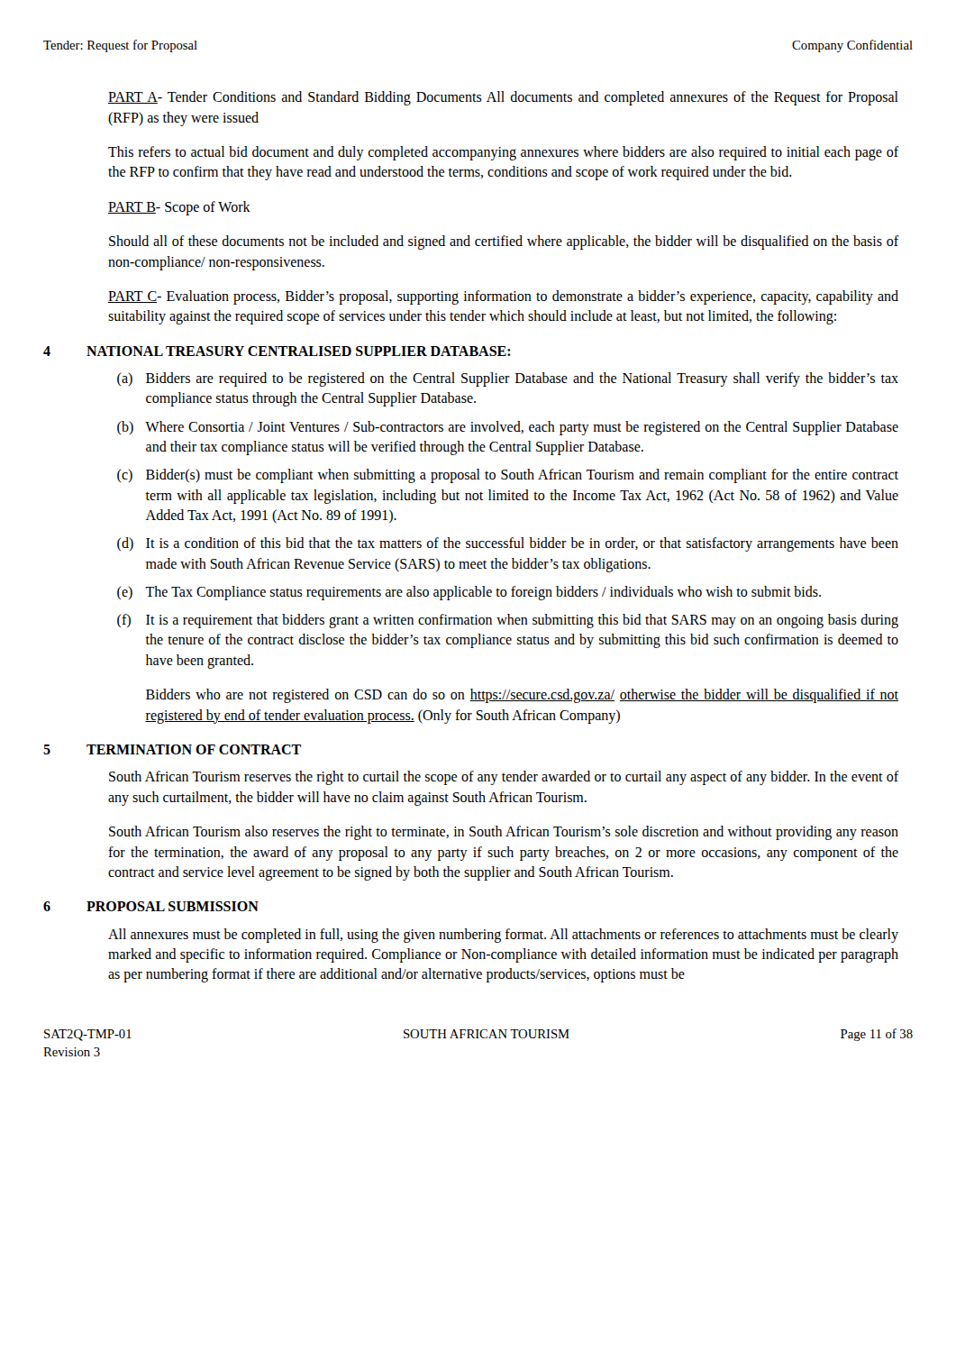Tender: Request for Proposal Company Confidential
PART A- Tender Conditions and Standard Bidding Documents All documents and completed annexures of the Request for Proposal (RFP) as they were issued
This refers to actual bid document and duly completed accompanying annexures where bidders are also required to initial each page of the RFP to confirm that they have read and understood the terms, conditions and scope of work required under the bid.
PART B- Scope of Work
Should all of these documents not be included and signed and certified where applicable, the bidder will be disqualified on the basis of non-compliance/ non-responsiveness.
PART C- Evaluation process, Bidder’s proposal, supporting information to demonstrate a bidder’s experience, capacity, capability and suitability against the required scope of services under this tender which should include at least, but not limited, the following:
4 National Treasury Centralised Supplier Database:
Bidders are required to be registered on the Central Supplier Database and the National Treasury shall verify the bidder’s tax compliance status through the Central Supplier Database.
Where Consortia / Joint Ventures / Sub-contractors are involved, each party must be registered on the Central Supplier Database and their tax compliance status will be verified through the Central Supplier Database.
Bidder(s) must be compliant when submitting a proposal to South African Tourism and remain compliant for the entire contract term with all applicable tax legislation, including but not limited to the Income Tax Act, 1962 (Act No. 58 of 1962) and Value Added Tax Act, 1991 (Act No. 89 of 1991).
It is a condition of this bid that the tax matters of the successful bidder be in order, or that satisfactory arrangements have been made with South African Revenue Service (SARS) to meet the bidder’s tax obligations.
The Tax Compliance status requirements are also applicable to foreign bidders / individuals who wish to submit bids.
It is a requirement that bidders grant a written confirmation when submitting this bid that SARS may on an ongoing basis during the tenure of the contract disclose the bidder’s tax compliance status and by submitting this bid such confirmation is deemed to have been granted.
Bidders who are not registered on CSD can do so on https://secure.csd.gov.za/ otherwise the bidder will be disqualified if not registered by end of tender evaluation process. (Only for South African Company)
5 Termination of Contract
South African Tourism reserves the right to curtail the scope of any tender awarded or to curtail any aspect of any bidder. In the event of any such curtailment, the bidder will have no claim against South African Tourism.
South African Tourism also reserves the right to terminate, in South African Tourism’s sole discretion and without providing any reason for the termination, the award of any proposal to any party if such party breaches, on 2 or more occasions, any component of the contract and service level agreement to be signed by both the supplier and South African Tourism.
6 Proposal Submission
All annexures must be completed in full, using the given numbering format. All attachments or references to attachments must be clearly marked and specific to information required. Compliance or Non-compliance with detailed information must be indicated per paragraph as per numbering format if there are additional and/or alternative products/services, options must be
SAT2Q-TMP-01
Revision 3
SOUTH AFRICAN TOURISM
Page 11 of 38